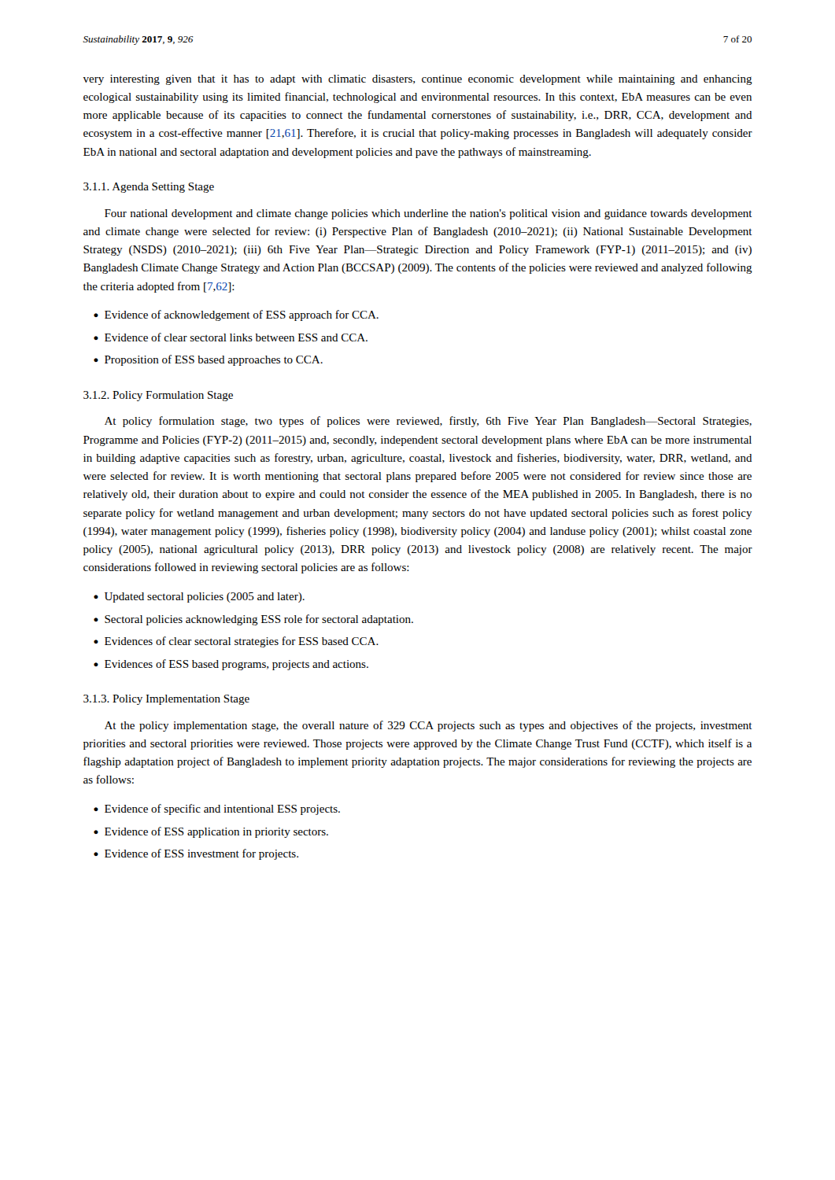Sustainability 2017, 9, 926 7 of 20
very interesting given that it has to adapt with climatic disasters, continue economic development while maintaining and enhancing ecological sustainability using its limited financial, technological and environmental resources. In this context, EbA measures can be even more applicable because of its capacities to connect the fundamental cornerstones of sustainability, i.e., DRR, CCA, development and ecosystem in a cost-effective manner [21,61]. Therefore, it is crucial that policy-making processes in Bangladesh will adequately consider EbA in national and sectoral adaptation and development policies and pave the pathways of mainstreaming.
3.1.1. Agenda Setting Stage
Four national development and climate change policies which underline the nation's political vision and guidance towards development and climate change were selected for review: (i) Perspective Plan of Bangladesh (2010–2021); (ii) National Sustainable Development Strategy (NSDS) (2010–2021); (iii) 6th Five Year Plan—Strategic Direction and Policy Framework (FYP-1) (2011–2015); and (iv) Bangladesh Climate Change Strategy and Action Plan (BCCSAP) (2009). The contents of the policies were reviewed and analyzed following the criteria adopted from [7,62]:
Evidence of acknowledgement of ESS approach for CCA.
Evidence of clear sectoral links between ESS and CCA.
Proposition of ESS based approaches to CCA.
3.1.2. Policy Formulation Stage
At policy formulation stage, two types of polices were reviewed, firstly, 6th Five Year Plan Bangladesh—Sectoral Strategies, Programme and Policies (FYP-2) (2011–2015) and, secondly, independent sectoral development plans where EbA can be more instrumental in building adaptive capacities such as forestry, urban, agriculture, coastal, livestock and fisheries, biodiversity, water, DRR, wetland, and were selected for review. It is worth mentioning that sectoral plans prepared before 2005 were not considered for review since those are relatively old, their duration about to expire and could not consider the essence of the MEA published in 2005. In Bangladesh, there is no separate policy for wetland management and urban development; many sectors do not have updated sectoral policies such as forest policy (1994), water management policy (1999), fisheries policy (1998), biodiversity policy (2004) and landuse policy (2001); whilst coastal zone policy (2005), national agricultural policy (2013), DRR policy (2013) and livestock policy (2008) are relatively recent. The major considerations followed in reviewing sectoral policies are as follows:
Updated sectoral policies (2005 and later).
Sectoral policies acknowledging ESS role for sectoral adaptation.
Evidences of clear sectoral strategies for ESS based CCA.
Evidences of ESS based programs, projects and actions.
3.1.3. Policy Implementation Stage
At the policy implementation stage, the overall nature of 329 CCA projects such as types and objectives of the projects, investment priorities and sectoral priorities were reviewed. Those projects were approved by the Climate Change Trust Fund (CCTF), which itself is a flagship adaptation project of Bangladesh to implement priority adaptation projects. The major considerations for reviewing the projects are as follows:
Evidence of specific and intentional ESS projects.
Evidence of ESS application in priority sectors.
Evidence of ESS investment for projects.